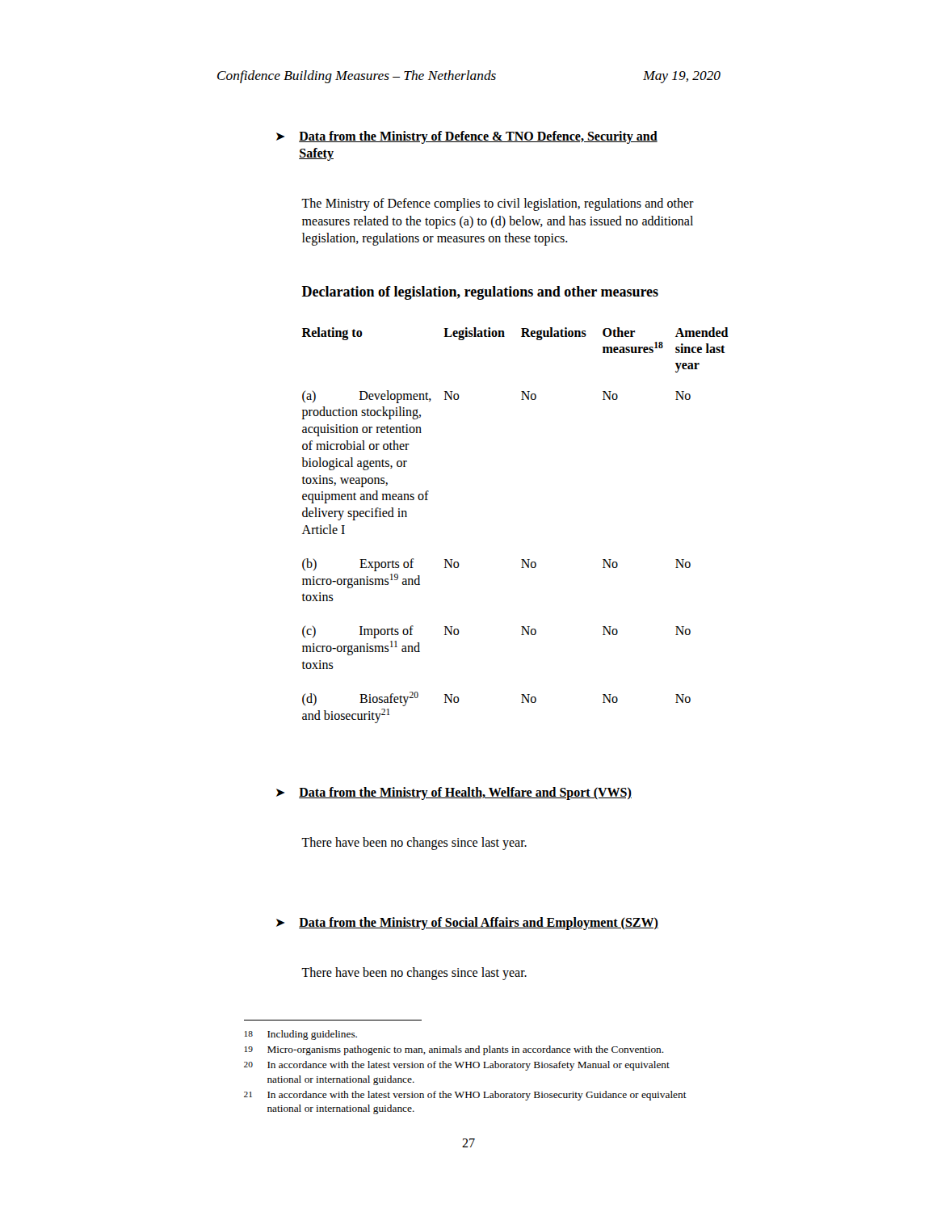Confidence Building Measures – The Netherlands
May 19, 2020
➤ Data from the Ministry of Defence & TNO Defence, Security and Safety
The Ministry of Defence complies to civil legislation, regulations and other measures related to the topics (a) to (d) below, and has issued no additional legislation, regulations or measures on these topics.
Declaration of legislation, regulations and other measures
| Relating to | Legislation | Regulations | Other measures 18 | Amended since last year |
| --- | --- | --- | --- | --- |
| (a) Development, production stockpiling, acquisition or retention of microbial or other biological agents, or toxins, weapons, equipment and means of delivery specified in Article I | No | No | No | No |
| (b) Exports of micro-organisms 19 and toxins | No | No | No | No |
| (c) Imports of micro-organisms 11 and toxins | No | No | No | No |
| (d) Biosafety 20 and biosecurity 21 | No | No | No | No |
➤ Data from the Ministry of Health, Welfare and Sport (VWS)
There have been no changes since last year.
➤ Data from the Ministry of Social Affairs and Employment (SZW)
There have been no changes since last year.
18 Including guidelines.
19 Micro-organisms pathogenic to man, animals and plants in accordance with the Convention.
20 In accordance with the latest version of the WHO Laboratory Biosafety Manual or equivalent national or international guidance.
21 In accordance with the latest version of the WHO Laboratory Biosecurity Guidance or equivalent national or international guidance.
27